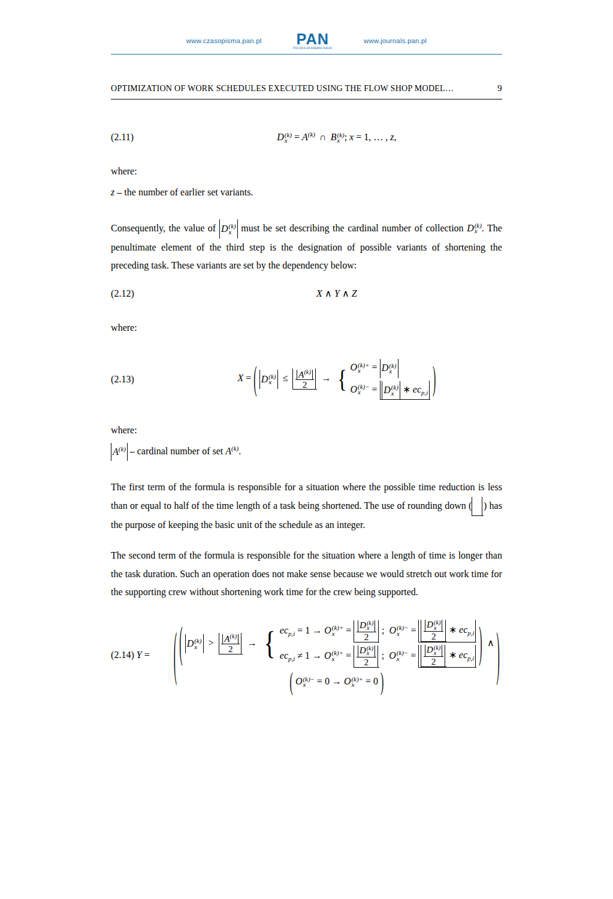www.czasopisma.pan.pl PAN POLSKA AKADEMIA NAUK www.journals.pan.pl
Optimization of work schedules executed using the flow shop model… 9
(2.11)
D(k) x = A(k)  ∩  B(k) x; x = 1, … , z,
where:
z – the number of earlier set variants.
Consequently, the value of D(k) x must be set describing the cardinal number of collection D(k) x. The penultimate element of the third step is the designation of possible variants of shortening the preceding task. These variants are set by the dependency below:
(2.12)
X ∧ Y ∧ Z
where:
(2.13)
X = ( D(k) x ≤ A(k) 2 → {
O(k)+x = D(k) x
O(k)−x = D(k) x ∗ ecp,i
)
where:
A(k) – cardinal number of set A(k).
The first term of the formula is responsible for a situation where the possible time reduction is less than or equal to half of the time length of a task being shortened. The use of rounding down ( ) has the purpose of keeping the basic unit of the schedule as an integer.
The second term of the formula is responsible for the situation where a length of time is longer than the task duration. Such an operation does not make sense because we would stretch out work time for the supporting crew without shortening work time for the crew being supported.
(2.14) Y =
(
( D(k) x > A(k) 2 → {
ecp,i = 1 → O(k)+x = D(k) x 2 ; O(k)−x = D(k) x 2 ∗ ecp,i
ecp,i ≠ 1 → O(k)+x = D(k) x 2 ; O(k)−x = D(k) x 2 ∗ ecp,i
) ∧
( O(k)−x = 0 → O(k)+x = 0 )
)